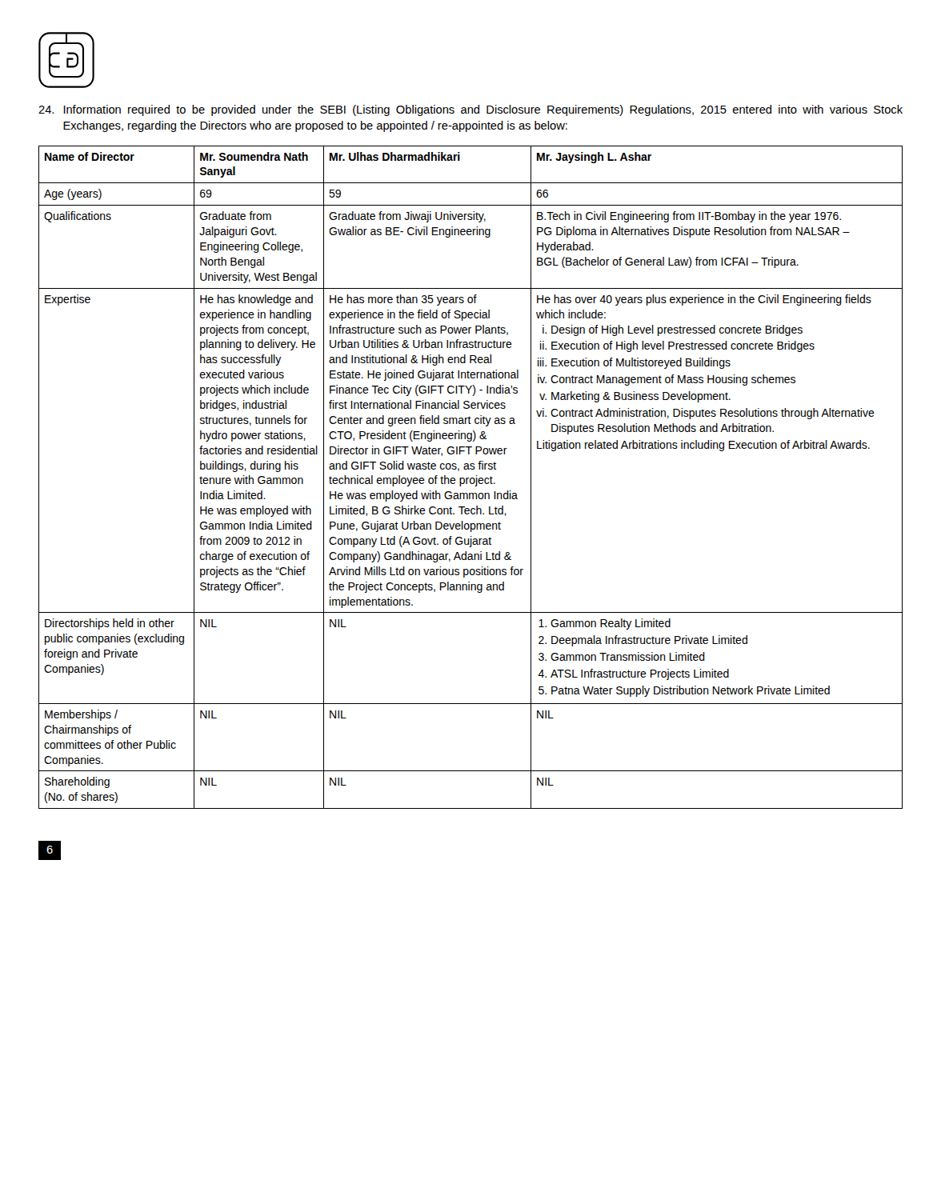24.
Information required to be provided under the SEBI (Listing Obligations and Disclosure Requirements) Regulations, 2015 entered into with various Stock Exchanges, regarding the Directors who are proposed to be appointed / re-appointed is as below:
| Name of Director | Mr. Soumendra Nath Sanyal | Mr. Ulhas Dharmadhikari | Mr. Jaysingh L. Ashar |
| --- | --- | --- | --- |
| Age (years) | 69 | 59 | 66 |
| Qualifications | Graduate from Jalpaiguri Govt. Engineering College, North Bengal University, West Bengal | Graduate from Jiwaji University, Gwalior as BE- Civil Engineering | B.Tech in Civil Engineering from IIT-Bombay in the year 1976. PG Diploma in Alternatives Dispute Resolution from NALSAR – Hyderabad. BGL (Bachelor of General Law) from ICFAI – Tripura. |
| Expertise | He has knowledge and experience in handling projects from concept, planning to delivery. He has successfully executed various projects which include bridges, industrial structures, tunnels for hydro power stations, factories and residential buildings, during his tenure with Gammon India Limited. He was employed with Gammon India Limited from 2009 to 2012 in charge of execution of projects as the “Chief Strategy Officer”. | He has more than 35 years of experience in the field of Special Infrastructure such as Power Plants, Urban Utilities & Urban Infrastructure and Institutional & High end Real Estate. He joined Gujarat International Finance Tec City (GIFT CITY) - India’s first International Financial Services Center and green field smart city as a CTO, President (Engineering) & Director in GIFT Water, GIFT Power and GIFT Solid waste cos, as first technical employee of the project. He was employed with Gammon India Limited, B G Shirke Cont. Tech. Ltd, Pune, Gujarat Urban Development Company Ltd (A Govt. of Gujarat Company) Gandhinagar, Adani Ltd & Arvind Mills Ltd on various positions for the Project Concepts, Planning and implementations. | He has over 40 years plus experience in the Civil Engineering fields which include: Design of High Level prestressed concrete Bridges Execution of High level Prestressed concrete Bridges Execution of Multistoreyed Buildings Contract Management of Mass Housing schemes Marketing & Business Development. Contract Administration, Disputes Resolutions through Alternative Disputes Resolution Methods and Arbitration. Litigation related Arbitrations including Execution of Arbitral Awards. |
| Directorships held in other public companies (excluding foreign and Private Companies) | NIL | NIL | Gammon Realty Limited Deepmala Infrastructure Private Limited Gammon Transmission Limited ATSL Infrastructure Projects Limited Patna Water Supply Distribution Network Private Limited |
| Memberships / Chairmanships of committees of other Public Companies. | NIL | NIL | NIL |
| Shareholding (No. of shares) | NIL | NIL | NIL |
6